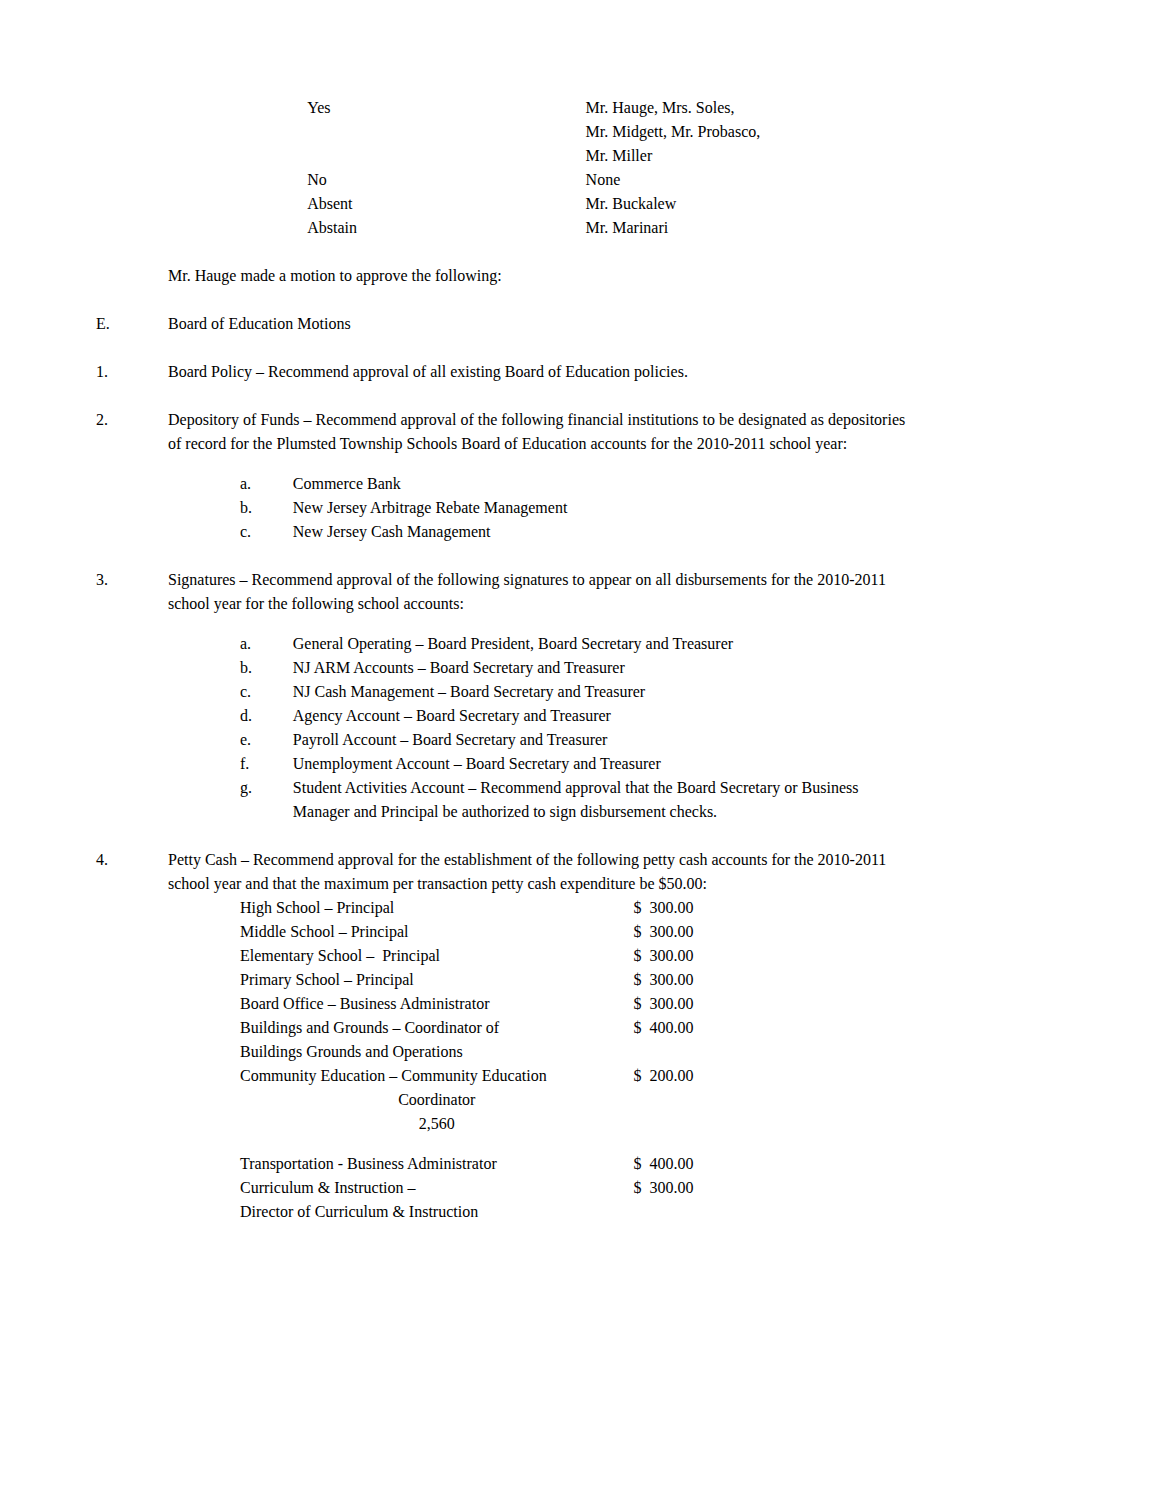| Yes | Mr. Hauge, Mrs. Soles, |
| | Mr. Midgett, Mr. Probasco, |
| | Mr. Miller |
| No | None |
| Absent | Mr. Buckalew |
| Abstain | Mr. Marinari |
Mr. Hauge made a motion to approve the following:
E.
Board of Education Motions
1.
Board Policy – Recommend approval of all existing Board of Education policies.
2.
Depository of Funds – Recommend approval of the following financial institutions to be designated as depositories of record for the Plumsted Township Schools Board of Education accounts for the 2010-2011 school year:
a. Commerce Bank
b. New Jersey Arbitrage Rebate Management
c. New Jersey Cash Management
3.
Signatures – Recommend approval of the following signatures to appear on all disbursements for the 2010-2011 school year for the following school accounts:
a. General Operating – Board President, Board Secretary and Treasurer
b. NJ ARM Accounts – Board Secretary and Treasurer
c. NJ Cash Management – Board Secretary and Treasurer
d. Agency Account – Board Secretary and Treasurer
e. Payroll Account – Board Secretary and Treasurer
f. Unemployment Account – Board Secretary and Treasurer
g. Student Activities Account – Recommend approval that the Board Secretary or Business Manager and Principal be authorized to sign disbursement checks.
4.
Petty Cash – Recommend approval for the establishment of the following petty cash accounts for the 2010-2011 school year and that the maximum per transaction petty cash expenditure be $50.00:
| High School – Principal | $ 300.00 |
| Middle School – Principal | $ 300.00 |
| Elementary School – Principal | $ 300.00 |
| Primary School – Principal | $ 300.00 |
| Board Office – Business Administrator | $ 300.00 |
| Buildings and Grounds – Coordinator of | $ 400.00 |
| Buildings Grounds and Operations | |
| Community Education – Community Education | $ 200.00 |
| Coordinator | |
| 2,560 | |
| Transportation - Business Administrator | $ 400.00 |
| Curriculum & Instruction – | $ 300.00 |
| Director of Curriculum & Instruction | |